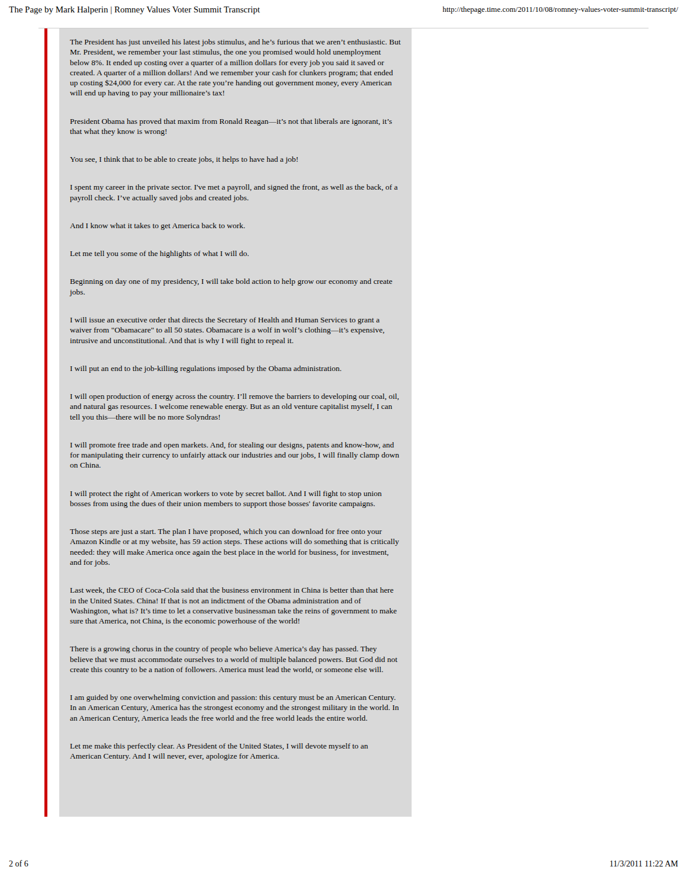The Page by Mark Halperin | Romney Values Voter Summit Transcript
http://thepage.time.com/2011/10/08/romney-values-voter-summit-transcript/
The President has just unveiled his latest jobs stimulus, and he’s furious that we aren’t enthusiastic. But Mr. President, we remember your last stimulus, the one you promised would hold unemployment below 8%. It ended up costing over a quarter of a million dollars for every job you said it saved or created. A quarter of a million dollars! And we remember your cash for clunkers program; that ended up costing $24,000 for every car. At the rate you’re handing out government money, every American will end up having to pay your millionaire’s tax!
President Obama has proved that maxim from Ronald Reagan—it’s not that liberals are ignorant, it’s that what they know is wrong!
You see, I think that to be able to create jobs, it helps to have had a job!
I spent my career in the private sector. I've met a payroll, and signed the front, as well as the back, of a payroll check. I’ve actually saved jobs and created jobs.
And I know what it takes to get America back to work.
Let me tell you some of the highlights of what I will do.
Beginning on day one of my presidency, I will take bold action to help grow our economy and create jobs.
I will issue an executive order that directs the Secretary of Health and Human Services to grant a waiver from "Obamacare" to all 50 states. Obamacare is a wolf in wolf’s clothing—it’s expensive, intrusive and unconstitutional. And that is why I will fight to repeal it.
I will put an end to the job-killing regulations imposed by the Obama administration.
I will open production of energy across the country. I’ll remove the barriers to developing our coal, oil, and natural gas resources. I welcome renewable energy. But as an old venture capitalist myself, I can tell you this—there will be no more Solyndras!
I will promote free trade and open markets. And, for stealing our designs, patents and know-how, and for manipulating their currency to unfairly attack our industries and our jobs, I will finally clamp down on China.
I will protect the right of American workers to vote by secret ballot. And I will fight to stop union bosses from using the dues of their union members to support those bosses' favorite campaigns.
Those steps are just a start. The plan I have proposed, which you can download for free onto your Amazon Kindle or at my website, has 59 action steps. These actions will do something that is critically needed: they will make America once again the best place in the world for business, for investment, and for jobs.
Last week, the CEO of Coca-Cola said that the business environment in China is better than that here in the United States. China! If that is not an indictment of the Obama administration and of Washington, what is? It’s time to let a conservative businessman take the reins of government to make sure that America, not China, is the economic powerhouse of the world!
There is a growing chorus in the country of people who believe America’s day has passed. They believe that we must accommodate ourselves to a world of multiple balanced powers. But God did not create this country to be a nation of followers. America must lead the world, or someone else will.
I am guided by one overwhelming conviction and passion: this century must be an American Century. In an American Century, America has the strongest economy and the strongest military in the world. In an American Century, America leads the free world and the free world leads the entire world.
Let me make this perfectly clear. As President of the United States, I will devote myself to an American Century. And I will never, ever, apologize for America.
2 of 6
11/3/2011 11:22 AM